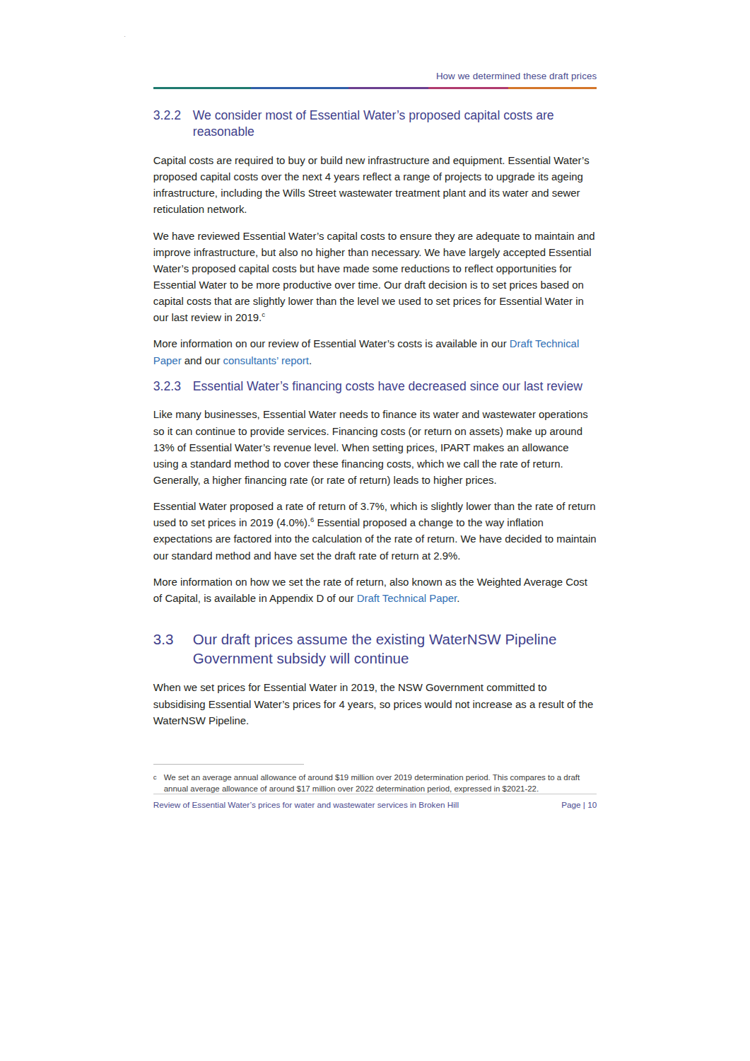.
How we determined these draft prices
3.2.2 We consider most of Essential Water’s proposed capital costs are reasonable
Capital costs are required to buy or build new infrastructure and equipment. Essential Water’s proposed capital costs over the next 4 years reflect a range of projects to upgrade its ageing infrastructure, including the Wills Street wastewater treatment plant and its water and sewer reticulation network.
We have reviewed Essential Water’s capital costs to ensure they are adequate to maintain and improve infrastructure, but also no higher than necessary. We have largely accepted Essential Water’s proposed capital costs but have made some reductions to reflect opportunities for Essential Water to be more productive over time. Our draft decision is to set prices based on capital costs that are slightly lower than the level we used to set prices for Essential Water in our last review in 2019.c
More information on our review of Essential Water’s costs is available in our Draft Technical Paper and our consultants’ report.
3.2.3 Essential Water’s financing costs have decreased since our last review
Like many businesses, Essential Water needs to finance its water and wastewater operations so it can continue to provide services. Financing costs (or return on assets) make up around 13% of Essential Water’s revenue level. When setting prices, IPART makes an allowance using a standard method to cover these financing costs, which we call the rate of return. Generally, a higher financing rate (or rate of return) leads to higher prices.
Essential Water proposed a rate of return of 3.7%, which is slightly lower than the rate of return used to set prices in 2019 (4.0%).6 Essential proposed a change to the way inflation expectations are factored into the calculation of the rate of return. We have decided to maintain our standard method and have set the draft rate of return at 2.9%.
More information on how we set the rate of return, also known as the Weighted Average Cost of Capital, is available in Appendix D of our Draft Technical Paper.
3.3 Our draft prices assume the existing WaterNSW Pipeline Government subsidy will continue
When we set prices for Essential Water in 2019, the NSW Government committed to subsidising Essential Water’s prices for 4 years, so prices would not increase as a result of the WaterNSW Pipeline.
c We set an average annual allowance of around $19 million over 2019 determination period. This compares to a draft annual average allowance of around $17 million over 2022 determination period, expressed in $2021-22.
Review of Essential Water’s prices for water and wastewater services in Broken Hill Page | 10